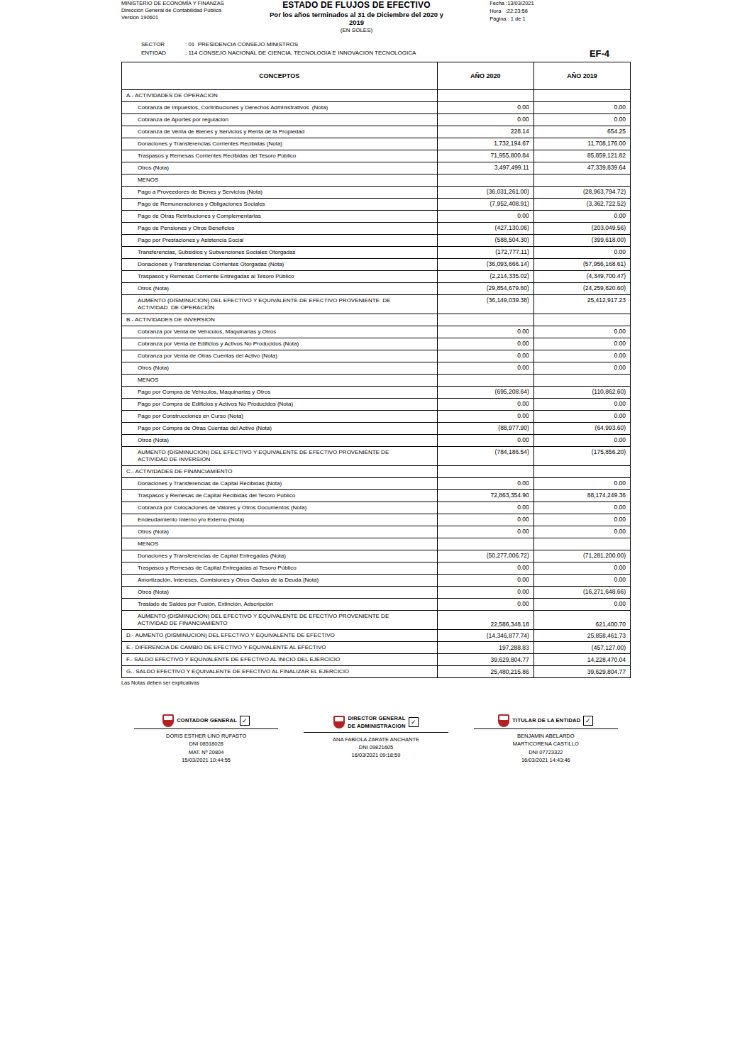MINISTERIO DE ECONOMÍA Y FINANZAS
Dirección General de Contabilidad Pública
Versión 190601
ESTADO DE FLUJOS DE EFECTIVO
Por los años terminados al 31 de Diciembre del 2020 y 2019
(EN SOLES)
Fecha :13/03/2021
Hora :22:23:56
Página : 1 de 1
SECTOR: 01 PRESIDENCIA CONSEJO MINISTROS
ENTIDAD: 114 CONSEJO NACIONAL DE CIENCIA, TECNOLOGIA E INNOVACION TECNOLOGICA
EF-4
| CONCEPTOS | AÑO 2020 | AÑO 2019 |
| --- | --- | --- |
| A.- ACTIVIDADES DE OPERACION | | |
| Cobranza de Impuestos, Contribuciones y Derechos Administrativos (Nota) | 0.00 | 0.00 |
| Cobranza de Aportes por regulación | 0.00 | 0.00 |
| Cobranza de Venta de Bienes y Servicios y Renta de la Propiedad | 228.14 | 654.25 |
| Donaciones y Transferencias Corrientes Recibidas (Nota) | 1,732,194.67 | 11,708,176.00 |
| Traspasos y Remesas Corrientes Recibidas del Tesoro Público | 71,955,800.84 | 85,859,121.82 |
| Otros (Nota) | 3,497,499.11 | 47,339,839.64 |
| MENOS | | |
| Pago a Proveedores de Bienes y Servicios (Nota) | (36,031,261.00) | (28,963,794.72) |
| Pago de Remuneraciones y Obligaciones Sociales | (7,952,408.91) | (3,362,722.52) |
| Pago de Otras Retribuciones y Complementarias | 0.00 | 0.00 |
| Pago de Pensiones y Otros Beneficios | (427,130.06) | (203,049.56) |
| Pago por Prestaciones y Asistencia Social | (588,504.30) | (399,618.00) |
| Transferencias, Subsidios y Subvenciones Sociales Otorgadas | (172,777.11) | 0.00 |
| Donaciones y Transferencias Corrientes Otorgadas (Nota) | (36,093,666.14) | (57,956,168.61) |
| Traspasos y Remesas Corriente Entregadas al Tesoro Público | (2,214,335.02) | (4,349,700.47) |
| Otros (Nota) | (29,854,679.60) | (24,259,820.60) |
| AUMENTO (DISMINUCION) DEL EFECTIVO Y EQUIVALENTE DE EFECTIVO PROVENIENTE DE ACTIVIDAD DE OPERACIÓN | (36,149,039.38) | 25,412,917.23 |
| B.- ACTIVIDADES DE INVERSION | | |
| Cobranza por Venta de Vehículos, Maquinarias y Otros | 0.00 | 0.00 |
| Cobranza por Venta de Edificios y Activos No Producidos (Nota) | 0.00 | 0.00 |
| Cobranza por Venta de Otras Cuentas del Activo (Nota) | 0.00 | 0.00 |
| Otros (Nota) | 0.00 | 0.00 |
| MENOS | | |
| Pago por Compra de Vehículos, Maquinarias y Otros | (695,208.64) | (110,862.60) |
| Pago por Compra de Edificios y Activos No Producidos (Nota) | 0.00 | 0.00 |
| Pago por Construcciones en Curso (Nota) | 0.00 | 0.00 |
| Pago por Compra de Otras Cuentas del Activo (Nota) | (88,977.90) | (64,993.60) |
| Otros (Nota) | 0.00 | 0.00 |
| AUMENTO (DISMINUCION) DEL EFECTIVO Y EQUIVALENTE DE EFECTIVO PROVENIENTE DE ACTIVIDAD DE INVERSION | (784,186.54) | (175,856.20) |
| C.- ACTIVIDADES DE FINANCIAMIENTO | | |
| Donaciones y Transferencias de Capital Recibidas (Nota) | 0.00 | 0.00 |
| Traspasos y Remesas de Capital Recibidas del Tesoro Público | 72,863,354.90 | 88,174,249.36 |
| Cobranza por Colocaciones de Valores y Otros Documentos (Nota) | 0.00 | 0.00 |
| Endeudamiento Interno y/o Externo (Nota) | 0.00 | 0.00 |
| Otros (Nota) | 0.00 | 0.00 |
| MENOS | | |
| Donaciones y Transferencias de Capital Entregadas (Nota) | (50,277,006.72) | (71,281,200.00) |
| Traspasos y Remesas de Capital Entregadas al Tesoro Público | 0.00 | 0.00 |
| Amortización, Intereses, Comisiones y Otros Gastos de la Deuda (Nota) | 0.00 | 0.00 |
| Otros (Nota) | 0.00 | (16,271,648.66) |
| Traslado de Saldos por Fusión, Extinción, Adscripción | 0.00 | 0.00 |
| AUMENTO (DISMINUCION) DEL EFECTIVO Y EQUIVALENTE DE EFECTIVO PROVENIENTE DE ACTIVIDAD DE FINANCIAMIENTO | 22,586,348.18 | 621,400.70 |
| D.- AUMENTO (DISMINUCION) DEL EFECTIVO Y EQUIVALENTE DE EFECTIVO | (14,346,877.74) | 25,858,461.73 |
| E.- DIFERENCIA DE CAMBIO DE EFECTIVO Y EQUIVALENTE AL EFECTIVO | 197,288.83 | (457,127.00) |
| F.- SALDO EFECTIVO Y EQUIVALENTE DE EFECTIVO AL INICIO DEL EJERCICIO | 39,629,804.77 | 14,228,470.04 |
| G.- SALDO EFECTIVO Y EQUIVALENTE DE EFECTIVO AL FINALIZAR EL EJERCICIO | 25,480,215.86 | 39,629,804.77 |
Las Notas deben ser explicativas
CONTADOR GENERAL ✓
DORIS ESTHER LINO RUFASTO
DNI 08518028
MAT. Nº 20804
15/03/2021 10:44:55
DIRECTOR GENERAL
DE ADMINISTRACION ✓
ANA FABIOLA ZARATE ANCHANTE
DNI 09821605
16/03/2021 09:18:59
TITULAR DE LA ENTIDAD ✓
BENJAMIN ABELARDO
MARTICORENA CASTILLO
DNI 07723322
16/03/2021 14:43:46